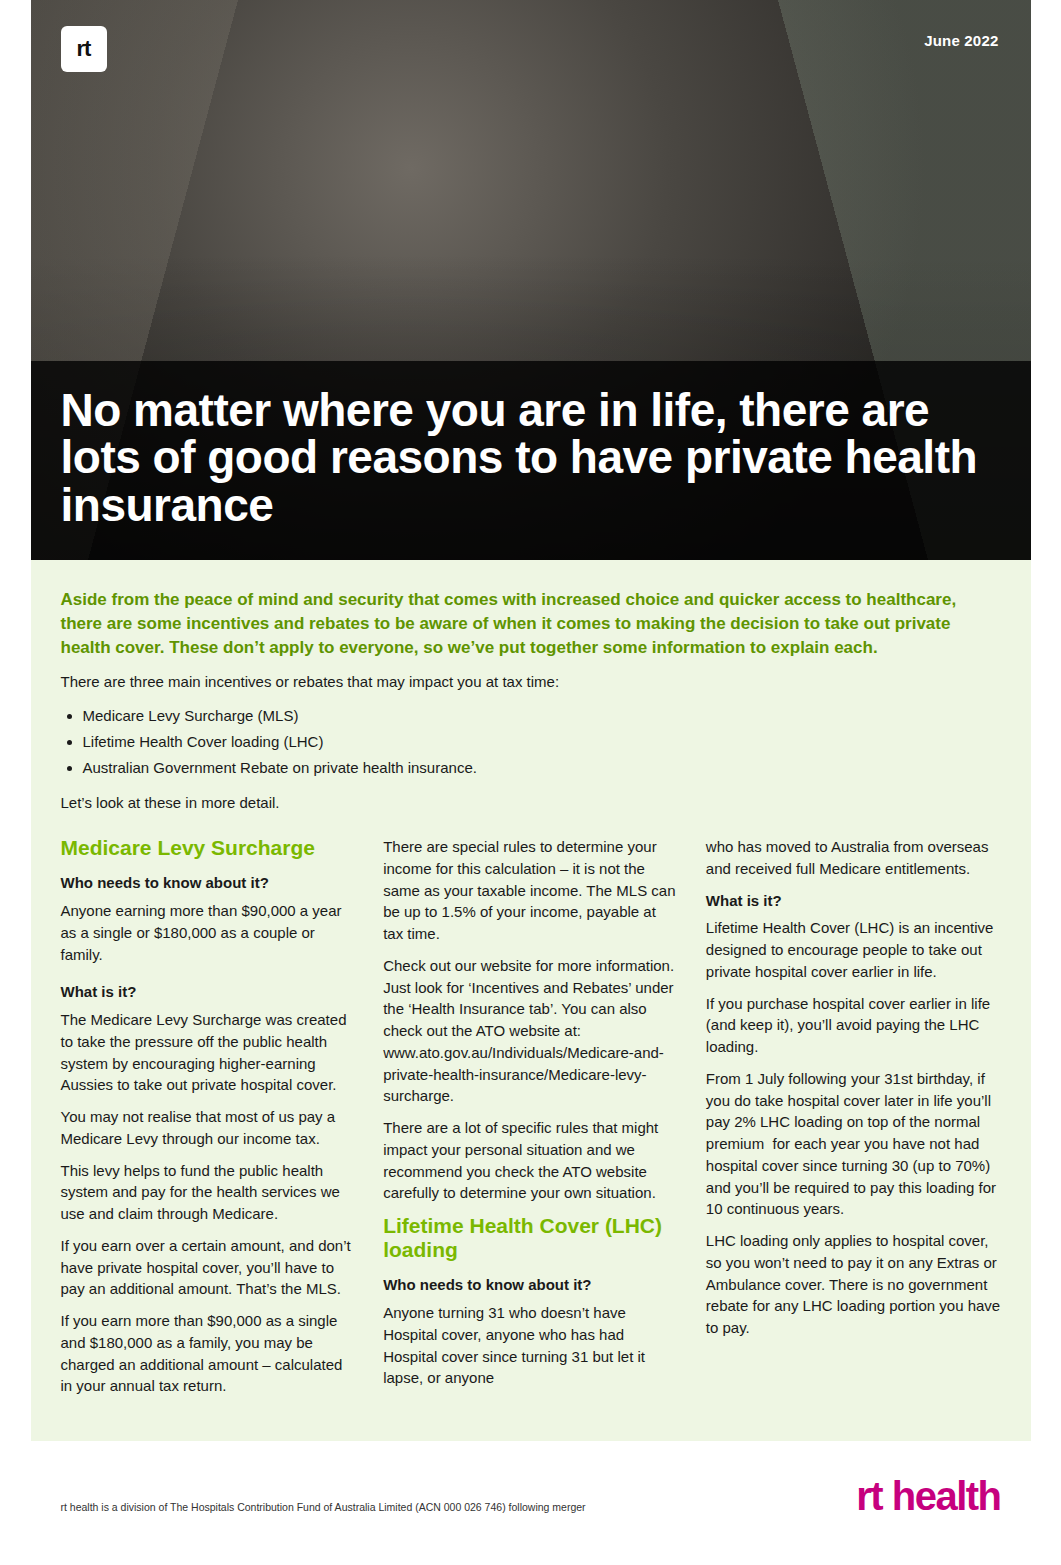rt
June 2022
No matter where you are in life, there are lots of good reasons to have private health insurance
Aside from the peace of mind and security that comes with increased choice and quicker access to healthcare, there are some incentives and rebates to be aware of when it comes to making the decision to take out private health cover. These don’t apply to everyone, so we’ve put together some information to explain each.
There are three main incentives or rebates that may impact you at tax time:
Medicare Levy Surcharge (MLS)
Lifetime Health Cover loading (LHC)
Australian Government Rebate on private health insurance.
Let’s look at these in more detail.
Medicare Levy Surcharge
Who needs to know about it?
Anyone earning more than $90,000 a year as a single or $180,000 as a couple or family.
What is it?
The Medicare Levy Surcharge was created to take the pressure off the public health system by encouraging higher-earning Aussies to take out private hospital cover.
You may not realise that most of us pay a Medicare Levy through our income tax.
This levy helps to fund the public health system and pay for the health services we use and claim through Medicare.
If you earn over a certain amount, and don’t have private hospital cover, you’ll have to pay an additional amount. That’s the MLS.
If you earn more than $90,000 as a single and $180,000 as a family, you may be charged an additional amount – calculated in your annual tax return.
There are special rules to determine your income for this calculation – it is not the same as your taxable income. The MLS can be up to 1.5% of your income, payable at tax time.
Check out our website for more information. Just look for ‘Incentives and Rebates’ under the ‘Health Insurance tab’. You can also check out the ATO website at: www.ato.gov.au/Individuals/Medicare-and-private-health-insurance/Medicare-levy-surcharge.
There are a lot of specific rules that might impact your personal situation and we recommend you check the ATO website carefully to determine your own situation.
Lifetime Health Cover (LHC) loading
Who needs to know about it?
Anyone turning 31 who doesn’t have Hospital cover, anyone who has had Hospital cover since turning 31 but let it lapse, or anyone
who has moved to Australia from overseas and received full Medicare entitlements.
What is it?
Lifetime Health Cover (LHC) is an incentive designed to encourage people to take out private hospital cover earlier in life.
If you purchase hospital cover earlier in life (and keep it), you’ll avoid paying the LHC loading.
From 1 July following your 31st birthday, if you do take hospital cover later in life you’ll pay 2% LHC loading on top of the normal premium for each year you have not had hospital cover since turning 30 (up to 70%) and you’ll be required to pay this loading for 10 continuous years.
LHC loading only applies to hospital cover, so you won’t need to pay it on any Extras or Ambulance cover. There is no government rebate for any LHC loading portion you have to pay.
rt health is a division of The Hospitals Contribution Fund of Australia Limited (ACN 000 026 746) following merger
rt health